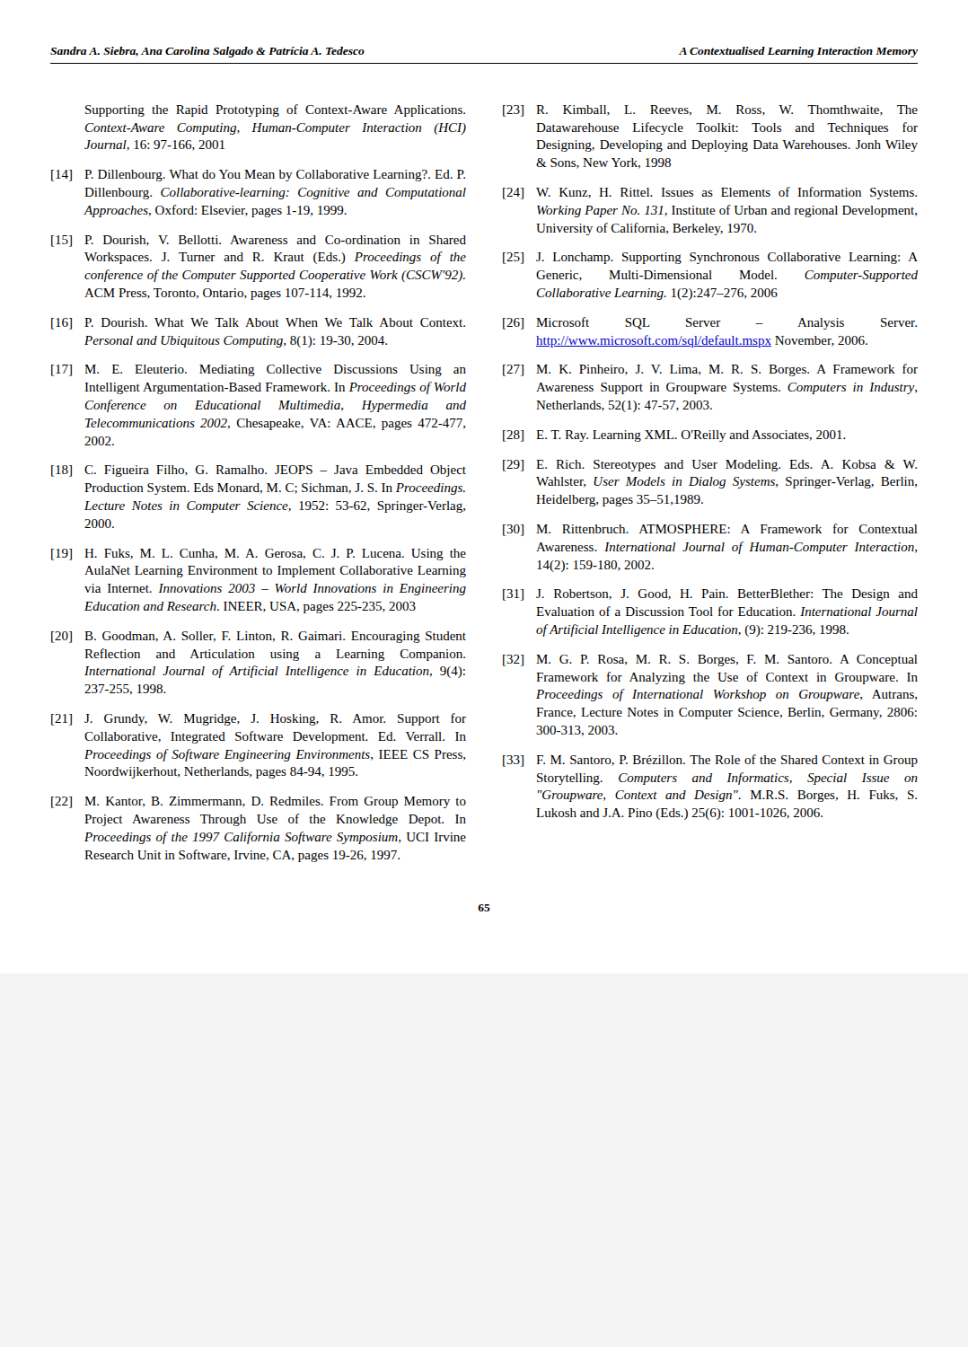Sandra A. Siebra, Ana Carolina Salgado & Patrícia A. Tedesco A Contextualised Learning Interaction Memory
Supporting the Rapid Prototyping of Context-Aware Applications. Context-Aware Computing, Human-Computer Interaction (HCI) Journal, 16: 97-166, 2001
[14] P. Dillenbourg. What do You Mean by Collaborative Learning?. Ed. P. Dillenbourg. Collaborative-learning: Cognitive and Computational Approaches, Oxford: Elsevier, pages 1-19, 1999.
[15] P. Dourish, V. Bellotti. Awareness and Co-ordination in Shared Workspaces. J. Turner and R. Kraut (Eds.) Proceedings of the conference of the Computer Supported Cooperative Work (CSCW'92). ACM Press, Toronto, Ontario, pages 107-114, 1992.
[16] P. Dourish. What We Talk About When We Talk About Context. Personal and Ubiquitous Computing, 8(1): 19-30, 2004.
[17] M. E. Eleuterio. Mediating Collective Discussions Using an Intelligent Argumentation-Based Framework. In Proceedings of World Conference on Educational Multimedia, Hypermedia and Telecommunications 2002, Chesapeake, VA: AACE, pages 472-477, 2002.
[18] C. Figueira Filho, G. Ramalho. JEOPS – Java Embedded Object Production System. Eds Monard, M. C; Sichman, J. S. In Proceedings. Lecture Notes in Computer Science, 1952: 53-62, Springer-Verlag, 2000.
[19] H. Fuks, M. L. Cunha, M. A. Gerosa, C. J. P. Lucena. Using the AulaNet Learning Environment to Implement Collaborative Learning via Internet. Innovations 2003 – World Innovations in Engineering Education and Research. INEER, USA, pages 225-235, 2003
[20] B. Goodman, A. Soller, F. Linton, R. Gaimari. Encouraging Student Reflection and Articulation using a Learning Companion. International Journal of Artificial Intelligence in Education, 9(4): 237-255, 1998.
[21] J. Grundy, W. Mugridge, J. Hosking, R. Amor. Support for Collaborative, Integrated Software Development. Ed. Verrall. In Proceedings of Software Engineering Environments, IEEE CS Press, Noordwijkerhout, Netherlands, pages 84-94, 1995.
[22] M. Kantor, B. Zimmermann, D. Redmiles. From Group Memory to Project Awareness Through Use of the Knowledge Depot. In Proceedings of the 1997 California Software Symposium, UCI Irvine Research Unit in Software, Irvine, CA, pages 19-26, 1997.
[23] R. Kimball, L. Reeves, M. Ross, W. Thomthwaite, The Datawarehouse Lifecycle Toolkit: Tools and Techniques for Designing, Developing and Deploying Data Warehouses. Jonh Wiley & Sons, New York, 1998
[24] W. Kunz, H. Rittel. Issues as Elements of Information Systems. Working Paper No. 131, Institute of Urban and regional Development, University of California, Berkeley, 1970.
[25] J. Lonchamp. Supporting Synchronous Collaborative Learning: A Generic, Multi-Dimensional Model. Computer-Supported Collaborative Learning. 1(2):247–276, 2006
[26] Microsoft SQL Server – Analysis Server. http://www.microsoft.com/sql/default.mspx November, 2006.
[27] M. K. Pinheiro, J. V. Lima, M. R. S. Borges. A Framework for Awareness Support in Groupware Systems. Computers in Industry, Netherlands, 52(1): 47-57, 2003.
[28] E. T. Ray. Learning XML. O'Reilly and Associates, 2001.
[29] E. Rich. Stereotypes and User Modeling. Eds. A. Kobsa & W. Wahlster, User Models in Dialog Systems, Springer-Verlag, Berlin, Heidelberg, pages 35–51,1989.
[30] M. Rittenbruch. ATMOSPHERE: A Framework for Contextual Awareness. International Journal of Human-Computer Interaction, 14(2): 159-180, 2002.
[31] J. Robertson, J. Good, H. Pain. BetterBlether: The Design and Evaluation of a Discussion Tool for Education. International Journal of Artificial Intelligence in Education, (9): 219-236, 1998.
[32] M. G. P. Rosa, M. R. S. Borges, F. M. Santoro. A Conceptual Framework for Analyzing the Use of Context in Groupware. In Proceedings of International Workshop on Groupware, Autrans, France, Lecture Notes in Computer Science, Berlin, Germany, 2806: 300-313, 2003.
[33] F. M. Santoro, P. Brézillon. The Role of the Shared Context in Group Storytelling. Computers and Informatics, Special Issue on "Groupware, Context and Design". M.R.S. Borges, H. Fuks, S. Lukosh and J.A. Pino (Eds.) 25(6): 1001-1026, 2006.
65